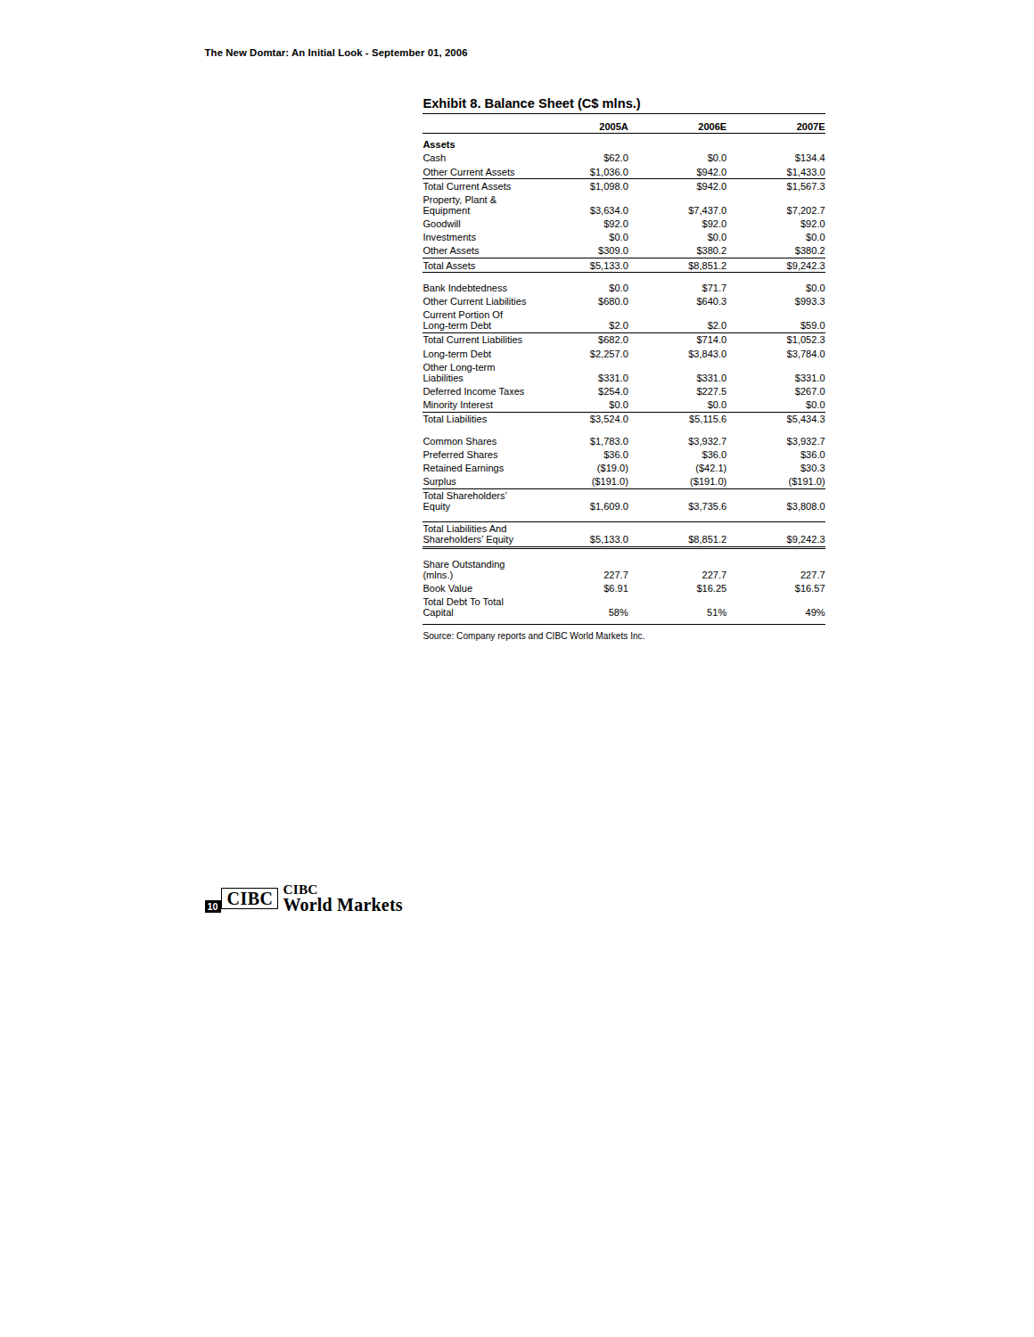The New Domtar: An Initial Look - September 01, 2006
Exhibit 8. Balance Sheet (C$ mlns.)
| | 2005A | 2006E | 2007E |
| --- | --- | --- | --- |
| Assets | | | |
| Cash | $62.0 | $0.0 | $134.4 |
| Other Current Assets | $1,036.0 | $942.0 | $1,433.0 |
| Total Current Assets | $1,098.0 | $942.0 | $1,567.3 |
| Property, Plant & Equipment | $3,634.0 | $7,437.0 | $7,202.7 |
| Goodwill | $92.0 | $92.0 | $92.0 |
| Investments | $0.0 | $0.0 | $0.0 |
| Other Assets | $309.0 | $380.2 | $380.2 |
| Total Assets | $5,133.0 | $8,851.2 | $9,242.3 |
| Bank Indebtedness | $0.0 | $71.7 | $0.0 |
| Other Current Liabilities | $680.0 | $640.3 | $993.3 |
| Current Portion Of Long-term Debt | $2.0 | $2.0 | $59.0 |
| Total Current Liabilities | $682.0 | $714.0 | $1,052.3 |
| Long-term Debt | $2,257.0 | $3,843.0 | $3,784.0 |
| Other Long-term Liabilities | $331.0 | $331.0 | $331.0 |
| Deferred Income Taxes | $254.0 | $227.5 | $267.0 |
| Minority Interest | $0.0 | $0.0 | $0.0 |
| Total Liabilities | $3,524.0 | $5,115.6 | $5,434.3 |
| Common Shares | $1,783.0 | $3,932.7 | $3,932.7 |
| Preferred Shares | $36.0 | $36.0 | $36.0 |
| Retained Earnings | ($19.0) | ($42.1) | $30.3 |
| Surplus | ($191.0) | ($191.0) | ($191.0) |
| Total Shareholders’ Equity | $1,609.0 | $3,735.6 | $3,808.0 |
| Total Liabilities And Shareholders’ Equity | $5,133.0 | $8,851.2 | $9,242.3 |
| Share Outstanding (mlns.) | 227.7 | 227.7 | 227.7 |
| Book Value | $6.91 | $16.25 | $16.57 |
| Total Debt To Total Capital | 58% | 51% | 49% |
Source: Company reports and CIBC World Markets Inc.
10
CIBC
CIBC
World Markets